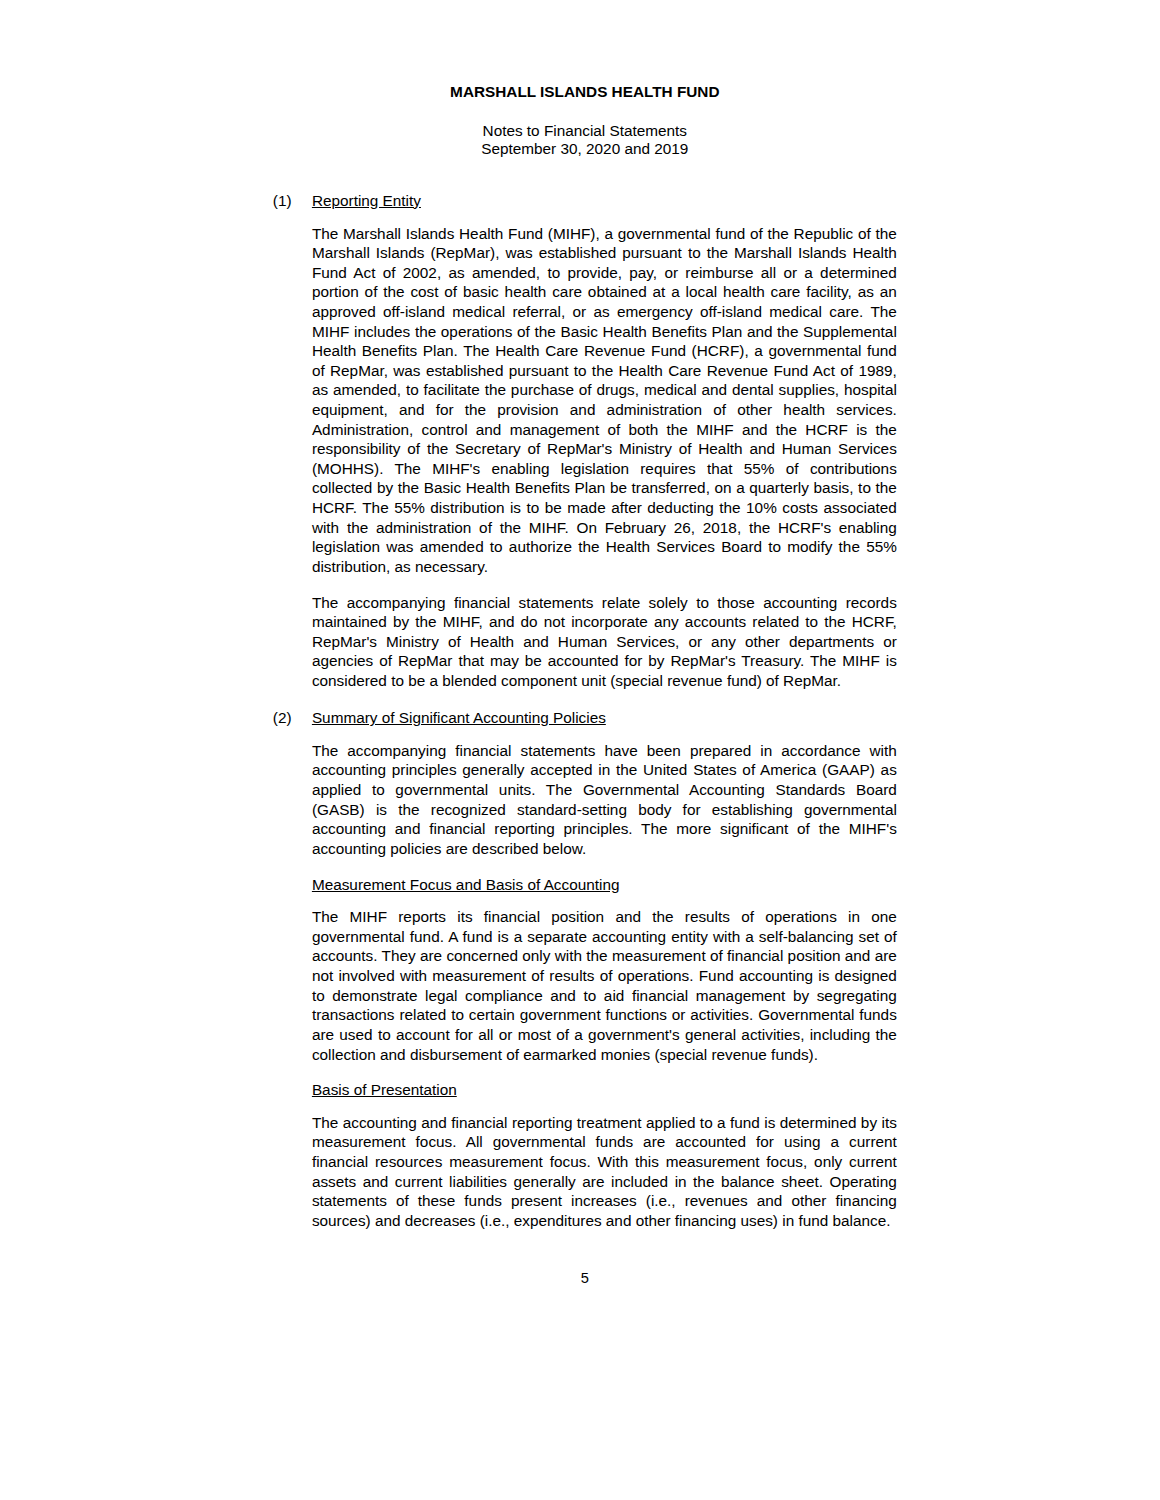MARSHALL ISLANDS HEALTH FUND
Notes to Financial Statements
September 30, 2020 and 2019
(1) Reporting Entity
The Marshall Islands Health Fund (MIHF), a governmental fund of the Republic of the Marshall Islands (RepMar), was established pursuant to the Marshall Islands Health Fund Act of 2002, as amended, to provide, pay, or reimburse all or a determined portion of the cost of basic health care obtained at a local health care facility, as an approved off-island medical referral, or as emergency off-island medical care. The MIHF includes the operations of the Basic Health Benefits Plan and the Supplemental Health Benefits Plan. The Health Care Revenue Fund (HCRF), a governmental fund of RepMar, was established pursuant to the Health Care Revenue Fund Act of 1989, as amended, to facilitate the purchase of drugs, medical and dental supplies, hospital equipment, and for the provision and administration of other health services. Administration, control and management of both the MIHF and the HCRF is the responsibility of the Secretary of RepMar's Ministry of Health and Human Services (MOHHS). The MIHF's enabling legislation requires that 55% of contributions collected by the Basic Health Benefits Plan be transferred, on a quarterly basis, to the HCRF. The 55% distribution is to be made after deducting the 10% costs associated with the administration of the MIHF. On February 26, 2018, the HCRF's enabling legislation was amended to authorize the Health Services Board to modify the 55% distribution, as necessary.
The accompanying financial statements relate solely to those accounting records maintained by the MIHF, and do not incorporate any accounts related to the HCRF, RepMar's Ministry of Health and Human Services, or any other departments or agencies of RepMar that may be accounted for by RepMar's Treasury. The MIHF is considered to be a blended component unit (special revenue fund) of RepMar.
(2) Summary of Significant Accounting Policies
The accompanying financial statements have been prepared in accordance with accounting principles generally accepted in the United States of America (GAAP) as applied to governmental units. The Governmental Accounting Standards Board (GASB) is the recognized standard-setting body for establishing governmental accounting and financial reporting principles. The more significant of the MIHF's accounting policies are described below.
Measurement Focus and Basis of Accounting
The MIHF reports its financial position and the results of operations in one governmental fund. A fund is a separate accounting entity with a self-balancing set of accounts. They are concerned only with the measurement of financial position and are not involved with measurement of results of operations. Fund accounting is designed to demonstrate legal compliance and to aid financial management by segregating transactions related to certain government functions or activities. Governmental funds are used to account for all or most of a government's general activities, including the collection and disbursement of earmarked monies (special revenue funds).
Basis of Presentation
The accounting and financial reporting treatment applied to a fund is determined by its measurement focus. All governmental funds are accounted for using a current financial resources measurement focus. With this measurement focus, only current assets and current liabilities generally are included in the balance sheet. Operating statements of these funds present increases (i.e., revenues and other financing sources) and decreases (i.e., expenditures and other financing uses) in fund balance.
5